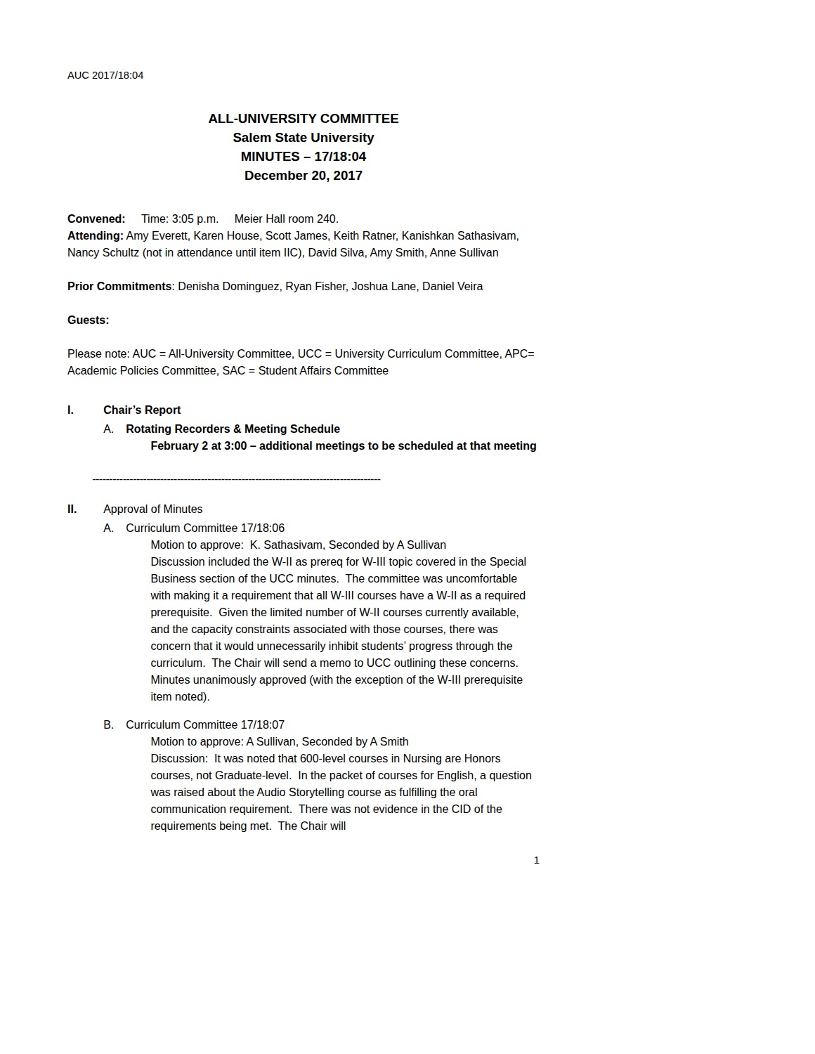AUC 2017/18:04
ALL-UNIVERSITY COMMITTEE
Salem State University
MINUTES – 17/18:04
December 20, 2017
Convened: Time: 3:05 p.m. Meier Hall room 240.
Attending: Amy Everett, Karen House, Scott James, Keith Ratner, Kanishkan Sathasivam, Nancy Schultz (not in attendance until item IIC), David Silva, Amy Smith, Anne Sullivan
Prior Commitments: Denisha Dominguez, Ryan Fisher, Joshua Lane, Daniel Veira
Guests:
Please note: AUC = All-University Committee, UCC = University Curriculum Committee, APC= Academic Policies Committee, SAC = Student Affairs Committee
I.
Chair’s Report
A.
Rotating Recorders & Meeting Schedule
February 2 at 3:00 – additional meetings to be scheduled at that meeting
-------------------------------------------------------------------------------------
II.
Approval of Minutes
A.
Curriculum Committee 17/18:06
Motion to approve: K. Sathasivam, Seconded by A Sullivan
Discussion included the W-II as prereq for W-III topic covered in the Special Business section of the UCC minutes. The committee was uncomfortable with making it a requirement that all W-III courses have a W-II as a required prerequisite. Given the limited number of W-II courses currently available, and the capacity constraints associated with those courses, there was concern that it would unnecessarily inhibit students’ progress through the curriculum. The Chair will send a memo to UCC outlining these concerns. Minutes unanimously approved (with the exception of the W-III prerequisite item noted).
B.
Curriculum Committee 17/18:07
Motion to approve: A Sullivan, Seconded by A Smith
Discussion: It was noted that 600-level courses in Nursing are Honors courses, not Graduate-level. In the packet of courses for English, a question was raised about the Audio Storytelling course as fulfilling the oral communication requirement. There was not evidence in the CID of the requirements being met. The Chair will
1